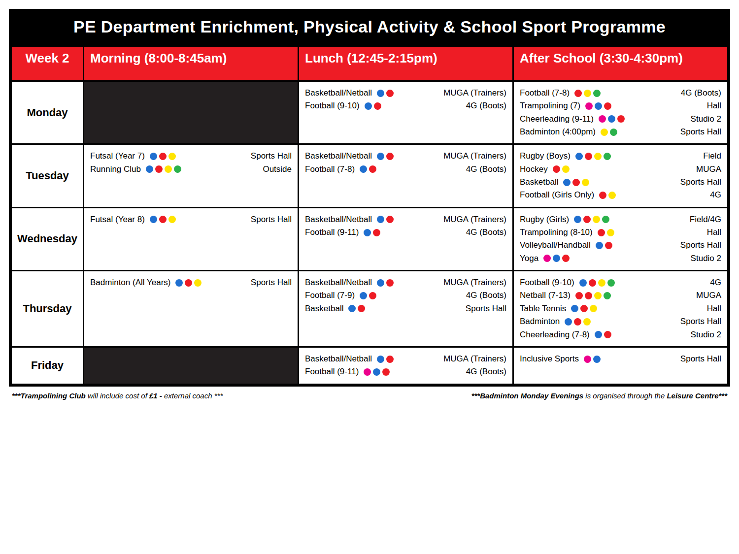PE Department Enrichment, Physical Activity & School Sport Programme
| Week 2 | Morning (8:00-8:45am) | Lunch (12:45-2:15pm) | After School (3:30-4:30pm) |
| --- | --- | --- | --- |
| Monday | | Basketball/Netball MUGA (Trainers) Football (9-10) 4G (Boots) | Football (7-8) 4G (Boots) Trampolining (7) Hall Cheerleading (9-11) Studio 2 Badminton (4:00pm) Sports Hall |
| Tuesday | Futsal (Year 7) Sports Hall Running Club Outside | Basketball/Netball MUGA (Trainers) Football (7-8) 4G (Boots) | Rugby (Boys) Field Hockey MUGA Basketball Sports Hall Football (Girls Only) 4G |
| Wednesday | Futsal (Year 8) Sports Hall | Basketball/Netball MUGA (Trainers) Football (9-11) 4G (Boots) | Rugby (Girls) Field/4G Trampolining (8-10) Hall Volleyball/Handball Sports Hall Yoga Studio 2 |
| Thursday | Badminton (All Years) Sports Hall | Basketball/Netball MUGA (Trainers) Football (7-9) 4G (Boots) Basketball Sports Hall | Football (9-10) 4G Netball (7-13) MUGA Table Tennis Hall Badminton Sports Hall Cheerleading (7-8) Studio 2 |
| Friday | | Basketball/Netball MUGA (Trainers) Football (9-11) 4G (Boots) | Inclusive Sports Sports Hall |
***Trampolining Club will include cost of £1 - external coach ***
***Badminton Monday Evenings is organised through the Leisure Centre***